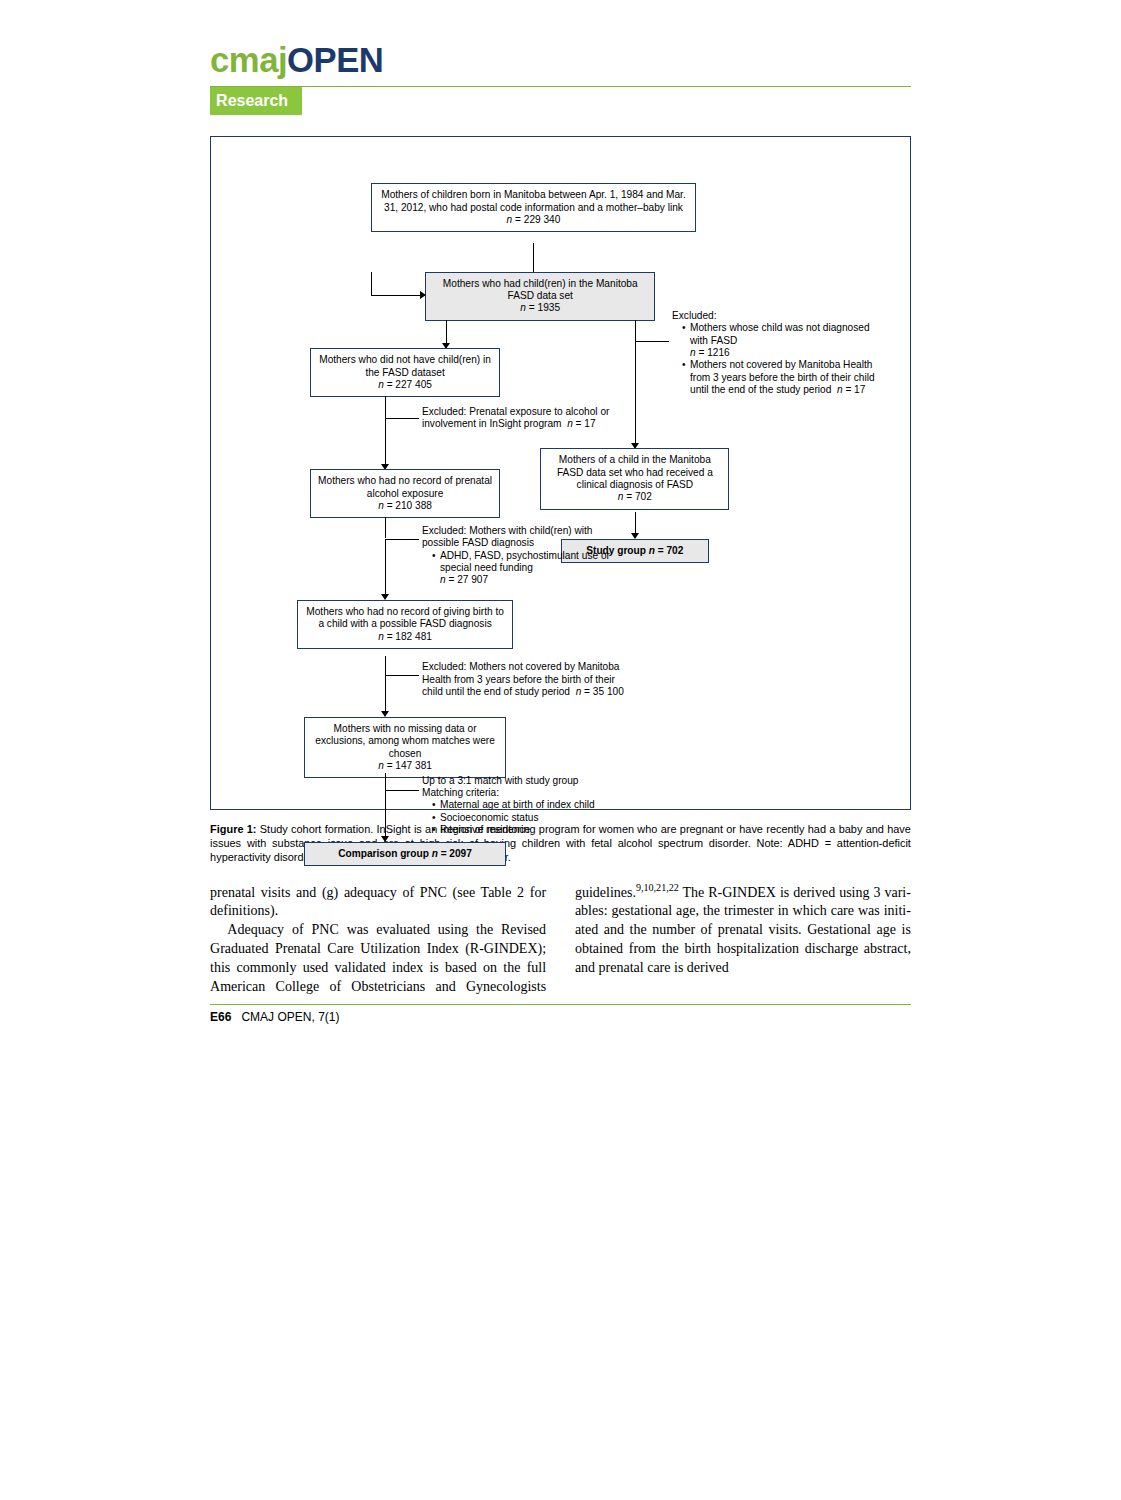cmaj OPEN
Research
Mothers of children born in Manitoba between Apr. 1, 1984 and Mar. 31, 2012, who had postal code information and a mother–baby link
n = 229 340
Mothers who had child(ren) in the Manitoba FASD data set
n = 1935
Excluded:
Mothers whose child was not diagnosed with FASD
n = 1216
Mothers not covered by Manitoba Health from 3 years before the birth of their child until the end of the study period n = 17
Mothers who did not have child(ren) in the FASD dataset
n = 227 405
Excluded: Prenatal exposure to alcohol or involvement in InSight program n = 17
Mothers of a child in the Manitoba FASD data set who had received a clinical diagnosis of FASD
n = 702
Study group n = 702
Mothers who had no record of prenatal alcohol exposure
n = 210 388
Excluded: Mothers with child(ren) with possible FASD diagnosis
ADHD, FASD, psychostimulant use or special need funding
n = 27 907
Mothers who had no record of giving birth to a child with a possible FASD diagnosis
n = 182 481
Excluded: Mothers not covered by Manitoba Health from 3 years before the birth of their child until the end of study period n = 35 100
Mothers with no missing data or exclusions, among whom matches were chosen
n = 147 381
Up to a 3:1 match with study group
Matching criteria:
Maternal age at birth of index child
Socioeconomic status
Region of residence
Comparison group n = 2097
Figure 1: Study cohort formation. InSight is an intensive mentoring program for women who are pregnant or have recently had a baby and have issues with substance issue and are at high risk of having children with fetal alcohol spectrum disorder. Note: ADHD = attention-deficit hyperactivity disorder, FASD = fetal alcohol spectrum disorder.
prenatal visits and (g) adequacy of PNC (see Table 2 for definitions).
Adequacy of PNC was evaluated using the Revised Graduated Prenatal Care Utilization Index (R-GINDEX); this commonly used validated index is based on the full American College of Obstetricians and Gynecologists guidelines.9,10,21,22 The R-GINDEX is derived using 3 variables: gestational age, the trimester in which care was initiated and the number of prenatal visits. Gestational age is obtained from the birth hospitalization discharge abstract, and prenatal care is derived
E66 CMAJ OPEN, 7(1)